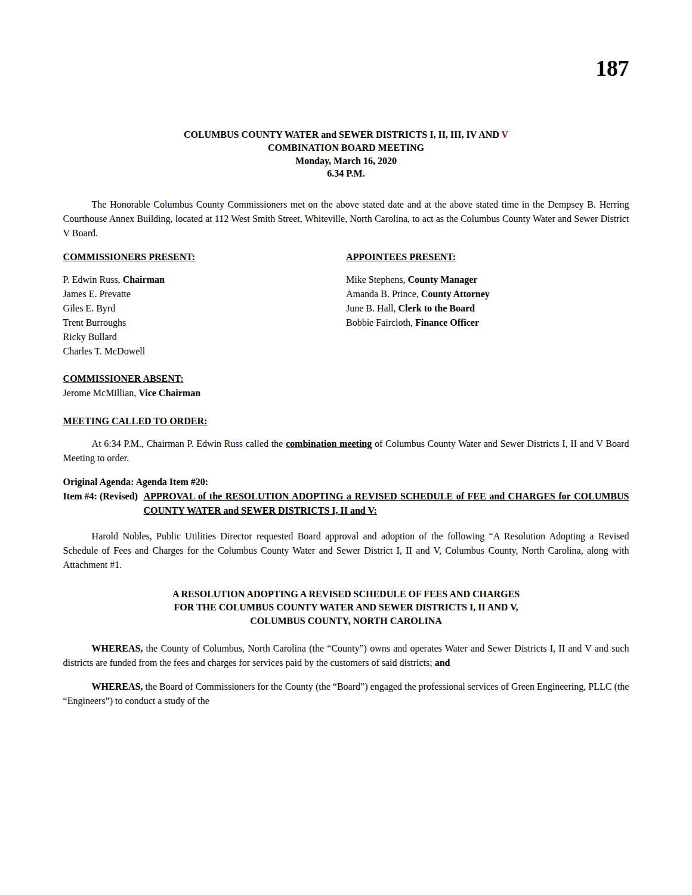187
COLUMBUS COUNTY WATER and SEWER DISTRICTS I, II, III, IV AND V
COMBINATION BOARD MEETING
Monday, March 16, 2020
6.34 P.M.
The Honorable Columbus County Commissioners met on the above stated date and at the above stated time in the Dempsey B. Herring Courthouse Annex Building, located at 112 West Smith Street, Whiteville, North Carolina, to act as the Columbus County Water and Sewer District V Board.
| COMMISSIONERS PRESENT: | APPOINTEES PRESENT: |
| P. Edwin Russ, Chairman James E. Prevatte Giles E. Byrd Trent Burroughs Ricky Bullard Charles T. McDowell | Mike Stephens, County Manager Amanda B. Prince, County Attorney June B. Hall, Clerk to the Board Bobbie Faircloth, Finance Officer |
COMMISSIONER ABSENT:
Jerome McMillian, Vice Chairman
MEETING CALLED TO ORDER:
At 6:34 P.M., Chairman P. Edwin Russ called the combination meeting of Columbus County Water and Sewer Districts I, II and V Board Meeting to order.
Original Agenda: Agenda Item #20:
| Item #4: (Revised) | APPROVAL of the RESOLUTION ADOPTING a REVISED SCHEDULE of FEE and CHARGES for COLUMBUS COUNTY WATER and SEWER DISTRICTS I, II and V: |
Harold Nobles, Public Utilities Director requested Board approval and adoption of the following “A Resolution Adopting a Revised Schedule of Fees and Charges for the Columbus County Water and Sewer District I, II and V, Columbus County, North Carolina, along with Attachment #1.
A RESOLUTION ADOPTING A REVISED SCHEDULE OF FEES AND CHARGES
FOR THE COLUMBUS COUNTY WATER AND SEWER DISTRICTS I, II AND V,
COLUMBUS COUNTY, NORTH CAROLINA
WHEREAS, the County of Columbus, North Carolina (the “County”) owns and operates Water and Sewer Districts I, II and V and such districts are funded from the fees and charges for services paid by the customers of said districts; and
WHEREAS, the Board of Commissioners for the County (the “Board”) engaged the professional services of Green Engineering, PLLC (the “Engineers”) to conduct a study of the